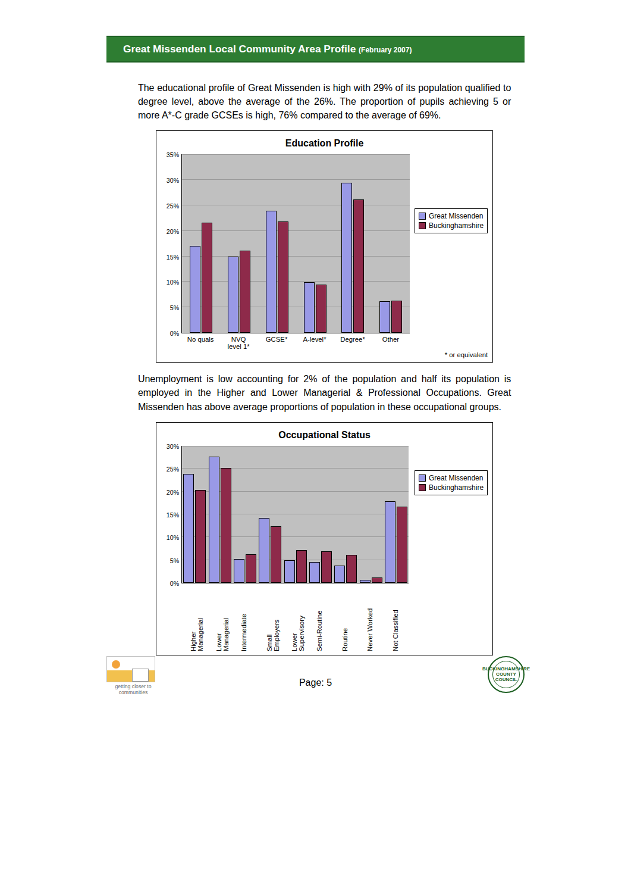Great Missenden Local Community Area Profile (February 2007)
The educational profile of Great Missenden is high with 29% of its population qualified to degree level, above the average of the 26%. The proportion of pupils achieving 5 or more A*-C grade GCSEs is high, 76% compared to the average of 69%.
Education Profile
35% 30% 25% 20% 15% 10% 5% 0%
No quals
NVQ
level 1*
GCSE*
A-level*
Degree*
Other
Great Missenden
Buckinghamshire
* or equivalent
Unemployment is low accounting for 2% of the population and half its population is employed in the Higher and Lower Managerial & Professional Occupations. Great Missenden has above average proportions of population in these occupational groups.
Occupational Status
30% 25% 20% 15% 10% 5% 0%
Higher
Managerial
Lower
Managerial
Intermediate
Small
Employers
Lower
Supervisory
Semi-Routine
Routine
Never Worked
Not Classified
Great Missenden
Buckinghamshire
getting closer to communities
Page: 5
BUCKINGHAMSHIRE
COUNTY
COUNCIL